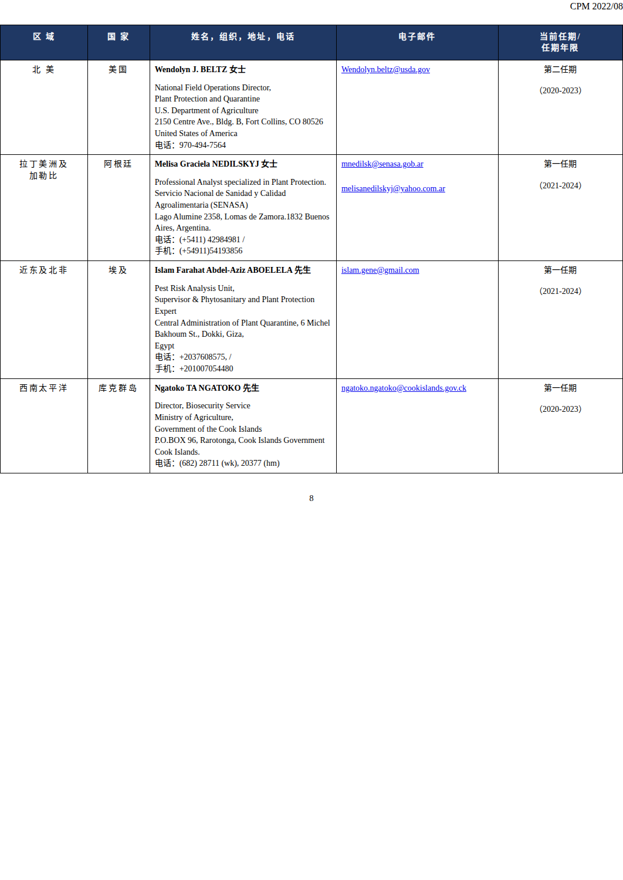CPM 2022/08
| 区 域 | 国 家 | 姓名，组织，地址，电话 | 电子邮件 | 当前任期/ 任期年限 |
| --- | --- | --- | --- | --- |
| 北 美 | 美国 | Wendolyn J. BELTZ 女士 National Field Operations Director, Plant Protection and Quarantine U.S. Department of Agriculture 2150 Centre Ave., Bldg. B, Fort Collins, CO 80526 United States of America 电话：970-494-7564 | Wendolyn.beltz@usda.gov | 第二任期 （2020-2023） |
| 拉丁美洲及 加勒比 | 阿根廷 | Melisa Graciela NEDILSKYJ 女士 Professional Analyst specialized in Plant Protection. Servicio Nacional de Sanidad y Calidad Agroalimentaria (SENASA) Lago Alumine 2358, Lomas de Zamora.1832 Buenos Aires, Argentina. 电话：(+5411) 42984981 / 手机：(+54911)54193856 | mnedilsk@senasa.gob.ar melisanedilskyj@yahoo.com.ar | 第一任期 （2021-2024） |
| 近东及北非 | 埃及 | Islam Farahat Abdel-Aziz ABOELELA 先生 Pest Risk Analysis Unit, Supervisor & Phytosanitary and Plant Protection Expert Central Administration of Plant Quarantine, 6 Michel Bakhoum St., Dokki, Giza, Egypt 电话：+2037608575, / 手机：+201007054480 | islam.gene@gmail.com | 第一任期 （2021-2024） |
| 西南太平洋 | 库克群岛 | Ngatoko TA NGATOKO 先生 Director, Biosecurity Service Ministry of Agriculture, Government of the Cook Islands P.O.BOX 96, Rarotonga, Cook Islands Government Cook Islands. 电话：(682) 28711 (wk), 20377 (hm) | ngatoko.ngatoko@cookislands.gov.ck | 第一任期 （2020-2023） |
8